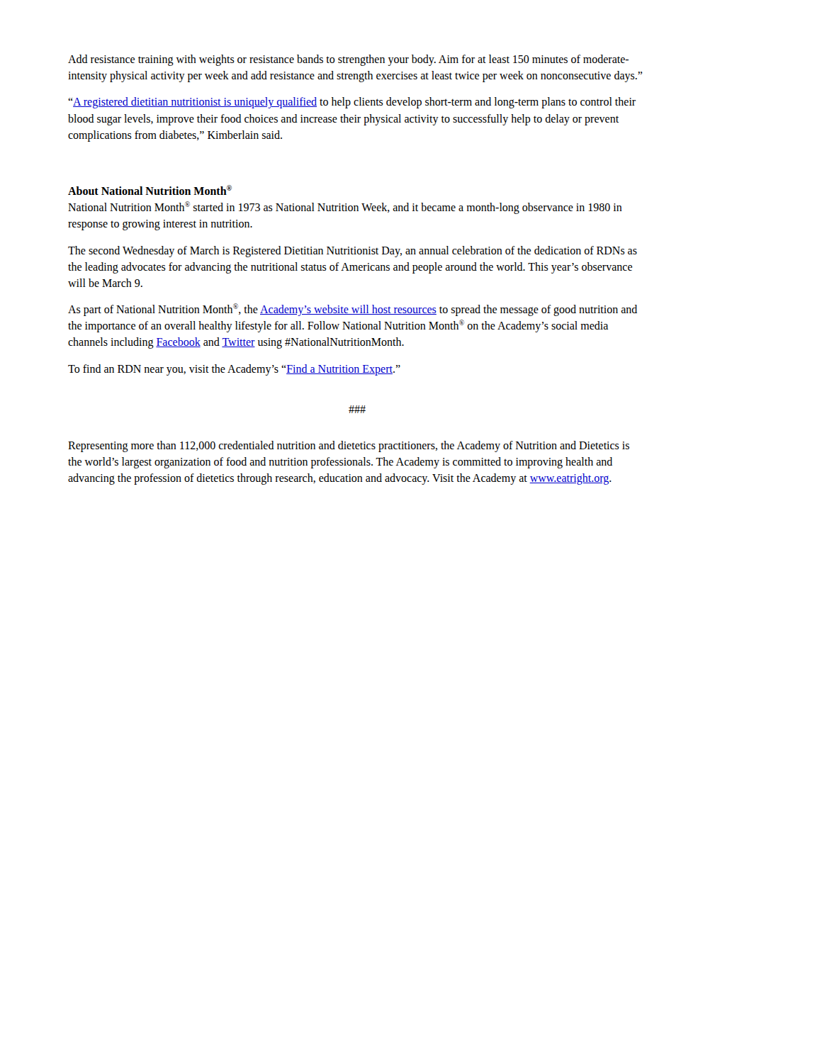Add resistance training with weights or resistance bands to strengthen your body. Aim for at least 150 minutes of moderate-intensity physical activity per week and add resistance and strength exercises at least twice per week on nonconsecutive days.”
“A registered dietitian nutritionist is uniquely qualified to help clients develop short-term and long-term plans to control their blood sugar levels, improve their food choices and increase their physical activity to successfully help to delay or prevent complications from diabetes,” Kimberlain said.
About National Nutrition Month®
National Nutrition Month® started in 1973 as National Nutrition Week, and it became a month-long observance in 1980 in response to growing interest in nutrition.
The second Wednesday of March is Registered Dietitian Nutritionist Day, an annual celebration of the dedication of RDNs as the leading advocates for advancing the nutritional status of Americans and people around the world. This year’s observance will be March 9.
As part of National Nutrition Month®, the Academy’s website will host resources to spread the message of good nutrition and the importance of an overall healthy lifestyle for all. Follow National Nutrition Month® on the Academy’s social media channels including Facebook and Twitter using #NationalNutritionMonth.
To find an RDN near you, visit the Academy’s “Find a Nutrition Expert.”
###
Representing more than 112,000 credentialed nutrition and dietetics practitioners, the Academy of Nutrition and Dietetics is the world’s largest organization of food and nutrition professionals. The Academy is committed to improving health and advancing the profession of dietetics through research, education and advocacy. Visit the Academy at www.eatright.org.